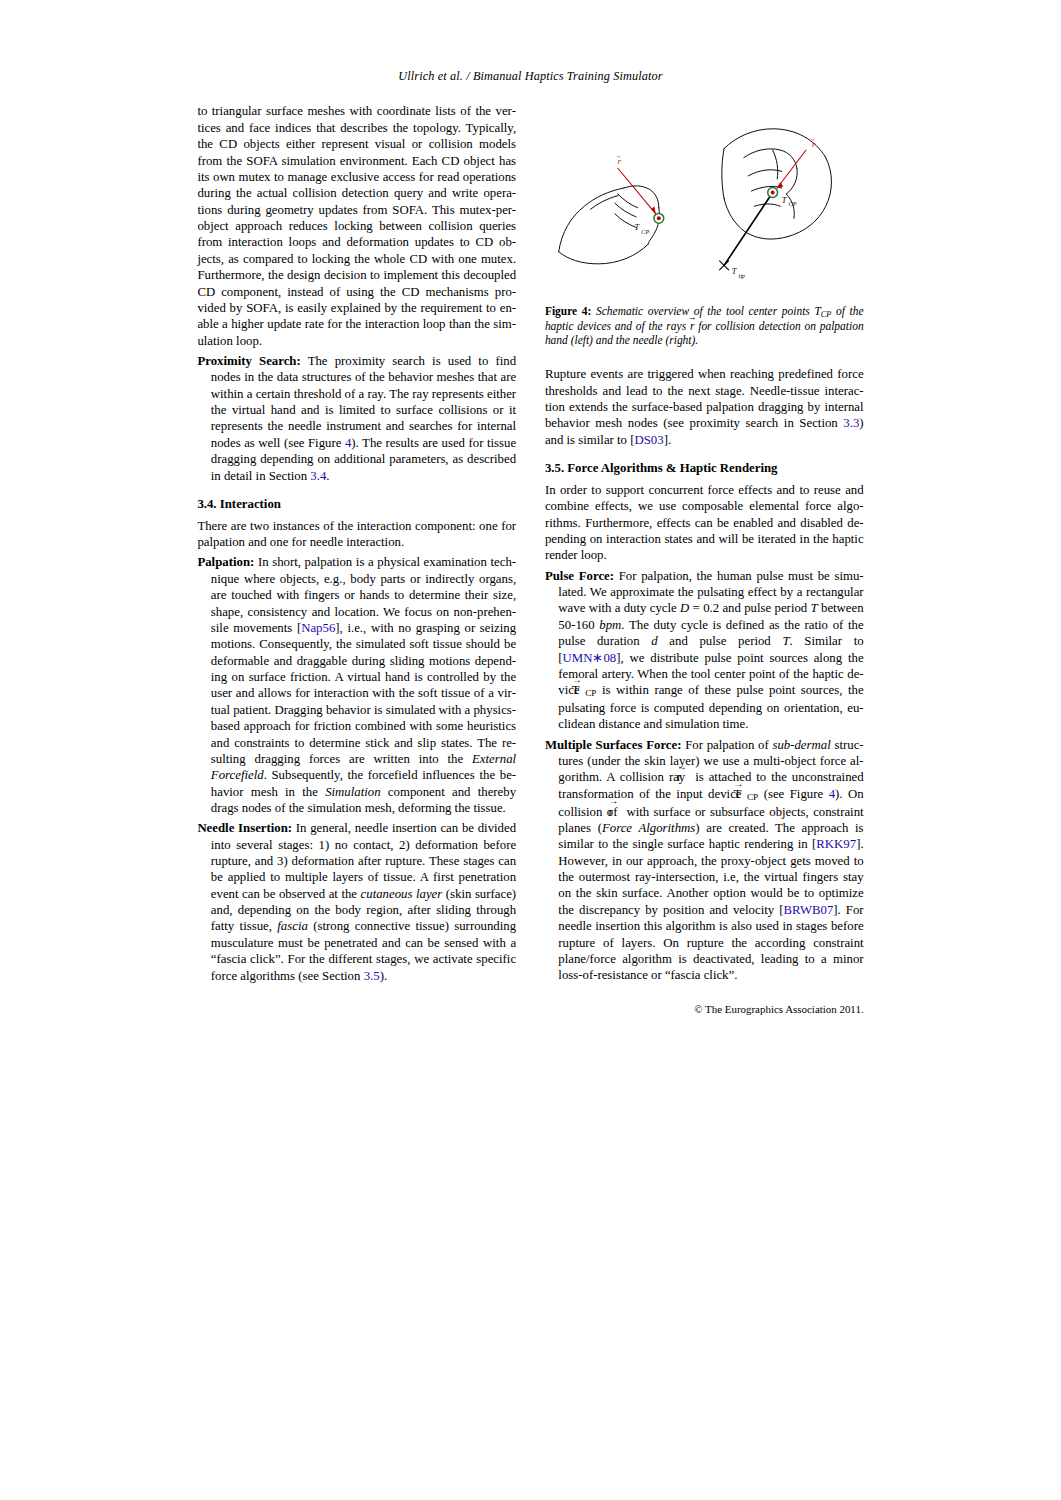Ullrich et al. / Bimanual Haptics Training Simulator
to triangular surface meshes with coordinate lists of the vertices and face indices that describes the topology. Typically, the CD objects either represent visual or collision models from the SOFA simulation environment. Each CD object has its own mutex to manage exclusive access for read operations during the actual collision detection query and write operations during geometry updates from SOFA. This mutex-per-object approach reduces locking between collision queries from interaction loops and deformation updates to CD objects, as compared to locking the whole CD with one mutex. Furthermore, the design decision to implement this decoupled CD component, instead of using the CD mechanisms provided by SOFA, is easily explained by the requirement to enable a higher update rate for the interaction loop than the simulation loop.
Proximity Search: The proximity search is used to find nodes in the data structures of the behavior meshes that are within a certain threshold of a ray. The ray represents either the virtual hand and is limited to surface collisions or it represents the needle instrument and searches for internal nodes as well (see Figure 4). The results are used for tissue dragging depending on additional parameters, as described in detail in Section 3.4.
3.4. Interaction
There are two instances of the interaction component: one for palpation and one for needle interaction.
Palpation: In short, palpation is a physical examination technique where objects, e.g., body parts or indirectly organs, are touched with fingers or hands to determine their size, shape, consistency and location. We focus on non-prehensile movements [Nap56], i.e., with no grasping or seizing motions. Consequently, the simulated soft tissue should be deformable and draggable during sliding motions depending on surface friction. A virtual hand is controlled by the user and allows for interaction with the soft tissue of a virtual patient. Dragging behavior is simulated with a physics-based approach for friction combined with some heuristics and constraints to determine stick and slip states. The resulting dragging forces are written into the External Forcefield. Subsequently, the forcefield influences the behavior mesh in the Simulation component and thereby drags nodes of the simulation mesh, deforming the tissue.
Needle Insertion: In general, needle insertion can be divided into several stages: 1) no contact, 2) deformation before rupture, and 3) deformation after rupture. These stages can be applied to multiple layers of tissue. A first penetration event can be observed at the cutaneous layer (skin surface) and, depending on the body region, after sliding through fatty tissue, fascia (strong connective tissue) surrounding musculature must be penetrated and can be sensed with a “fascia click”. For the different stages, we activate specific force algorithms (see Section 3.5).
T CP T CP T tip r → r →
Figure 4: Schematic overview of the tool center points TCP of the haptic devices and of the rays r for collision detection on palpation hand (left) and the needle (right).
Rupture events are triggered when reaching predefined force thresholds and lead to the next stage. Needle-tissue interaction extends the surface-based palpation dragging by internal behavior mesh nodes (see proximity search in Section 3.3) and is similar to [DS03].
3.5. Force Algorithms & Haptic Rendering
In order to support concurrent force effects and to reuse and combine effects, we use composable elemental force algorithms. Furthermore, effects can be enabled and disabled depending on interaction states and will be iterated in the haptic render loop.
Pulse Force: For palpation, the human pulse must be simulated. We approximate the pulsating effect by a rectangular wave with a duty cycle D = 0.2 and pulse period T between 50-160 bpm. The duty cycle is defined as the ratio of the pulse duration d and pulse period T. Similar to [UMN∗08], we distribute pulse point sources along the femoral artery. When the tool center point of the haptic device TCP is within range of these pulse point sources, the pulsating force is computed depending on orientation, euclidean distance and simulation time.
Multiple Surfaces Force: For palpation of sub-dermal structures (under the skin layer) we use a multi-object force algorithm. A collision ray r is attached to the unconstrained transformation of the input device TCP (see Figure 4). On collision of r with surface or subsurface objects, constraint planes (Force Algorithms) are created. The approach is similar to the single surface haptic rendering in [RKK97]. However, in our approach, the proxy-object gets moved to the outermost ray-intersection, i.e, the virtual fingers stay on the skin surface. Another option would be to optimize the discrepancy by position and velocity [BRWB07]. For needle insertion this algorithm is also used in stages before rupture of layers. On rupture the according constraint plane/force algorithm is deactivated, leading to a minor loss-of-resistance or “fascia click”.
© The Eurographics Association 2011.